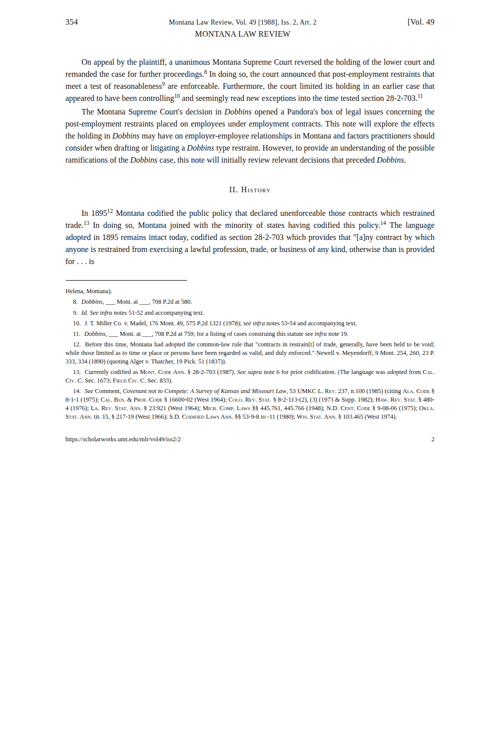354 Montana Law Review, Vol. 49 [1988], Iss. 2, Art. 2
MONTANA LAW REVIEW [Vol. 49
On appeal by the plaintiff, a unanimous Montana Supreme Court reversed the holding of the lower court and remanded the case for further proceedings.8 In doing so, the court announced that post-employment restraints that meet a test of reasonableness9 are enforceable. Furthermore, the court limited its holding in an earlier case that appeared to have been controlling10 and seemingly read new exceptions into the time tested section 28-2-703.11
The Montana Supreme Court's decision in Dobbins opened a Pandora's box of legal issues concerning the post-employment restraints placed on employees under employment contracts. This note will explore the effects the holding in Dobbins may have on employer-employee relationships in Montana and factors practitioners should consider when drafting or litigating a Dobbins type restraint. However, to provide an understanding of the possible ramifications of the Dobbins case, this note will initially review relevant decisions that preceded Dobbins.
II. History
In 189512 Montana codified the public policy that declared unenforceable those contracts which restrained trade.13 In doing so, Montana joined with the minority of states having codified this policy.14 The language adopted in 1895 remains intact today, codified as section 28-2-703 which provides that "[a]ny contract by which anyone is restrained from exercising a lawful profession, trade, or business of any kind, otherwise than is provided for . . . is
Helena, Montana).
8. Dobbins, ___ Mont. at ___, 708 P.2d at 580.
9. Id. See infra notes 51-52 and accompanying text.
10. J. T. Miller Co. v. Madel, 176 Mont. 49, 575 P.2d 1321 (1978); see infra notes 53-54 and accompanying text.
11. Dobbins, ___ Mont. at ___, 708 P.2d at 759; for a listing of cases construing this statute see infra note 19.
12. Before this time, Montana had adopted the common-law rule that "contracts in restrain[t] of trade, generally, have been held to be void; while those limited as to time or place or persons have been regarded as valid, and duly enforced." Newell v. Meyendorff, 9 Mont. 254, 260, 23 P. 333, 334 (1890) (quoting Alger v. Thatcher, 19 Pick. 51 (1837)).
13. Currently codified as Mont. Code Ann. § 28-2-703 (1987). See supra note 6 for prior codification. (The language was adopted from Cal. Civ. C. Sec. 1673; Field Civ. C. Sec. 833).
14. See Comment, Covenant not to Compete: A Survey of Kansas and Missouri Law, 53 UMKC L. Rev. 237, n.100 (1985) (citing Ala. Code § 8-1-1 (1975); Cal. Bus. & Prof. Code § 16600-02 (West 1964); Colo. Rev. Stat. § 8-2-113-(2), (3) (1973 & Supp. 1982); Haw. Rev. Stat. § 480-4 (1976); La. Rev. Stat. Ann. § 23:921 (West 1964); Mich. Comp. Laws §§ 445.761, 445.766 (1948); N.D. Cent. Code § 9-08-06 (1975); Okla. Stat. Ann. tit. 15, § 217-19 (West 1966); S.D. Codified Laws Ann. §§ 53-9-8 to -11 (1980); Wis. Stat. Ann. § 103.465 (West 1974).
https://scholarworks.umt.edu/mlr/vol49/iss2/2 2